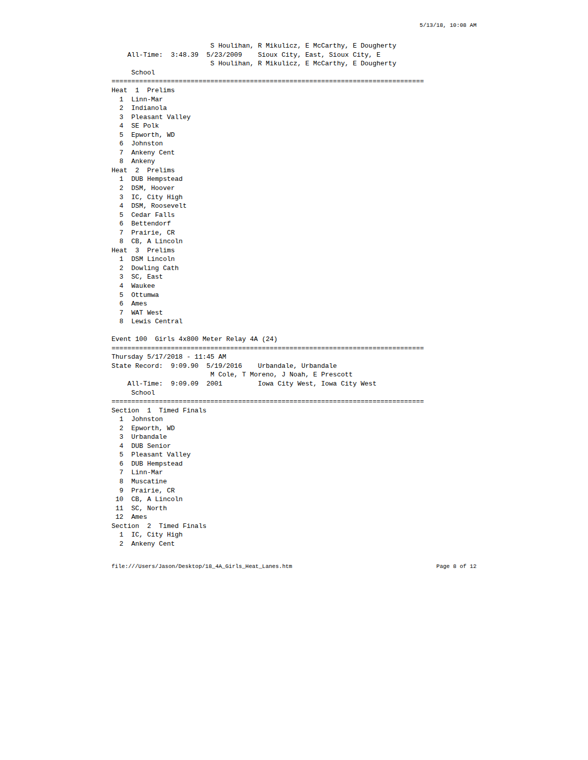5/13/18, 10:08 AM
                         S Houlihan, R Mikulicz, E McCarthy, E Dougherty
    All-Time:  3:48.39  5/23/2009    Sioux City, East, Sioux City, E
                         S Houlihan, R Mikulicz, E McCarthy, E Dougherty
     School
===============================================================================
Heat  1  Prelims
  1  Linn-Mar
  2  Indianola
  3  Pleasant Valley
  4  SE Polk
  5  Epworth, WD
  6  Johnston
  7  Ankeny Cent
  8  Ankeny
Heat  2  Prelims
  1  DUB Hempstead
  2  DSM, Hoover
  3  IC, City High
  4  DSM, Roosevelt
  5  Cedar Falls
  6  Bettendorf
  7  Prairie, CR
  8  CB, A Lincoln
Heat  3  Prelims
  1  DSM Lincoln
  2  Dowling Cath
  3  SC, East
  4  Waukee
  5  Ottumwa
  6  Ames
  7  WAT West
  8  Lewis Central

Event 100  Girls 4x800 Meter Relay 4A (24)
===============================================================================
Thursday 5/17/2018 - 11:45 AM
State Record:  9:09.90  5/19/2016    Urbandale, Urbandale
                         M Cole, T Moreno, J Noah, E Prescott
    All-Time:  9:09.09  2001         Iowa City West, Iowa City West
     School
===============================================================================
Section  1  Timed Finals
  1  Johnston
  2  Epworth, WD
  3  Urbandale
  4  DUB Senior
  5  Pleasant Valley
  6  DUB Hempstead
  7  Linn-Mar
  8  Muscatine
  9  Prairie, CR
 10  CB, A Lincoln
 11  SC, North
 12  Ames
Section  2  Timed Finals
  1  IC, City High
  2  Ankeny Cent
file:///Users/Jason/Desktop/18_4A_Girls_Heat_Lanes.htm Page 8 of 12